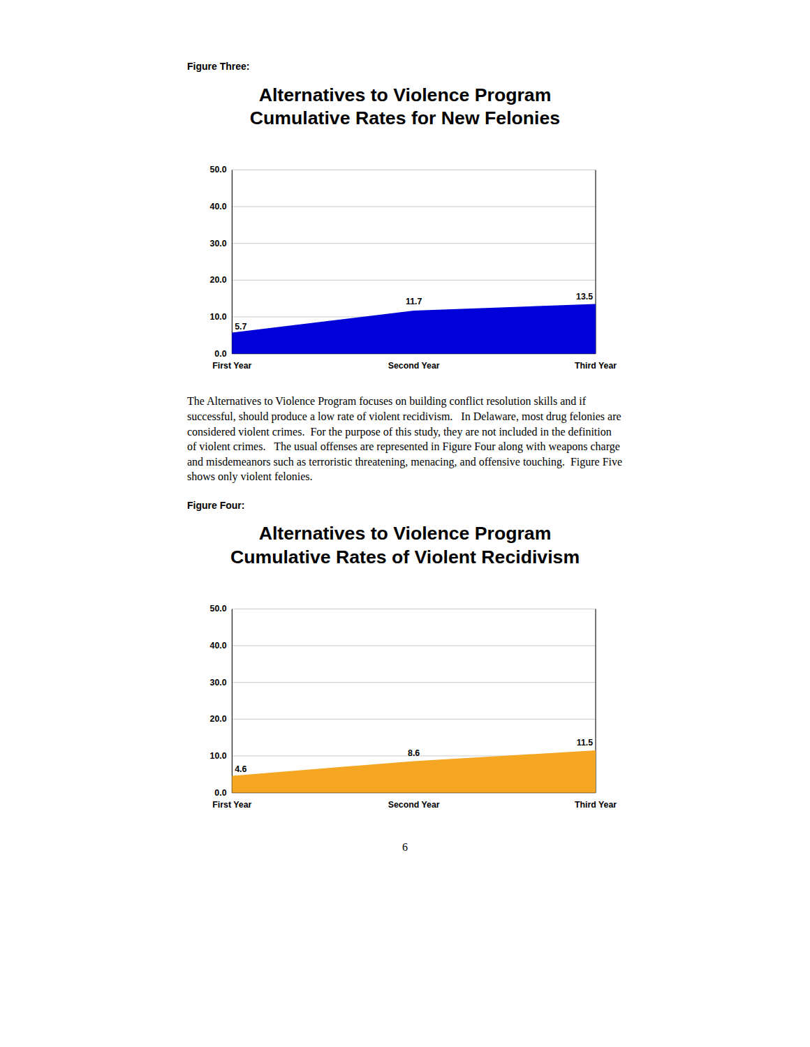Figure Three:
Alternatives to Violence Program Cumulative Rates for New Felonies
50.0 40.0 30.0 20.0 10.0 0.0 5.7 11.7 13.5 First Year Second Year Third Year
The Alternatives to Violence Program focuses on building conflict resolution skills and if successful, should produce a low rate of violent recidivism. In Delaware, most drug felonies are considered violent crimes. For the purpose of this study, they are not included in the definition of violent crimes. The usual offenses are represented in Figure Four along with weapons charge and misdemeanors such as terroristic threatening, menacing, and offensive touching. Figure Five shows only violent felonies.
Figure Four:
Alternatives to Violence Program Cumulative Rates of Violent Recidivism
50.0 40.0 30.0 20.0 10.0 0.0 4.6 8.6 11.5 First Year Second Year Third Year
6